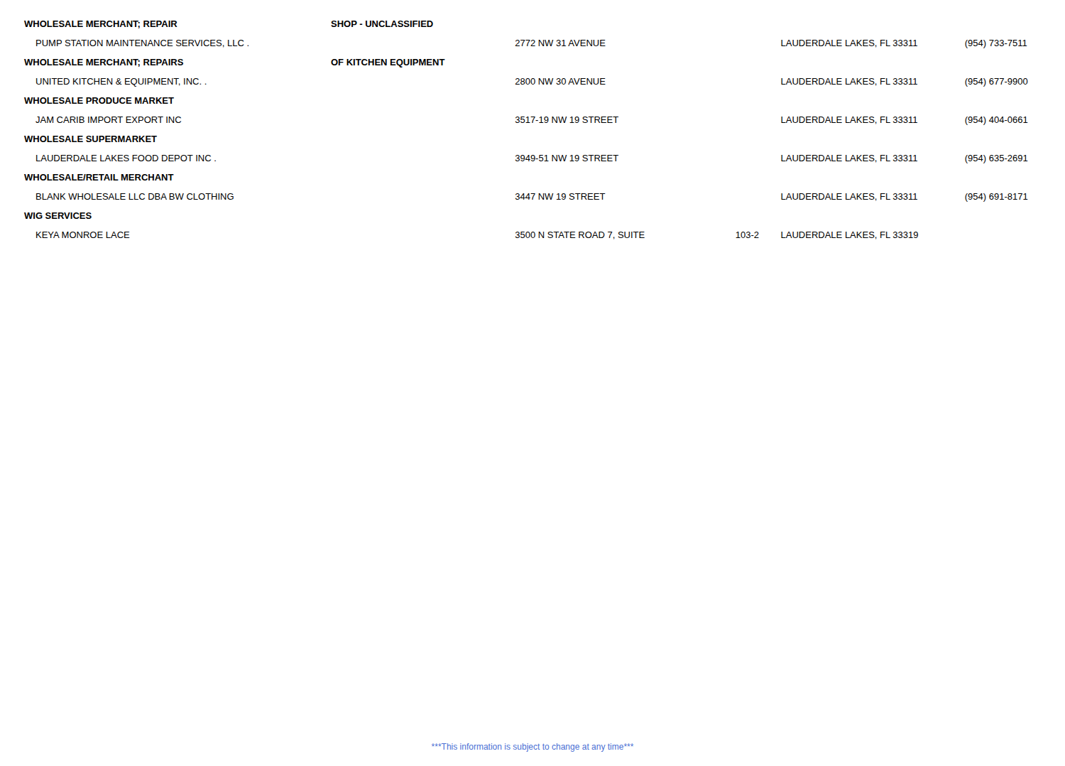| WHOLESALE MERCHANT; REPAIR | SHOP - UNCLASSIFIED | | | | |
| PUMP STATION MAINTENANCE SERVICES, LLC . | | 2772 NW 31 AVENUE | | LAUDERDALE LAKES, FL 33311 | (954) 733-7511 |
| WHOLESALE MERCHANT; REPAIRS | OF KITCHEN EQUIPMENT | | | | |
| UNITED KITCHEN & EQUIPMENT, INC. . | | 2800 NW 30 AVENUE | | LAUDERDALE LAKES, FL 33311 | (954) 677-9900 |
| WHOLESALE PRODUCE MARKET | | | | | |
| JAM CARIB IMPORT EXPORT INC | | 3517-19 NW 19 STREET | | LAUDERDALE LAKES, FL 33311 | (954) 404-0661 |
| WHOLESALE SUPERMARKET | | | | | |
| LAUDERDALE LAKES FOOD DEPOT INC . | | 3949-51 NW 19 STREET | | LAUDERDALE LAKES, FL 33311 | (954) 635-2691 |
| WHOLESALE/RETAIL MERCHANT | | | | | |
| BLANK WHOLESALE LLC DBA BW CLOTHING | | 3447 NW 19 STREET | | LAUDERDALE LAKES, FL 33311 | (954) 691-8171 |
| WIG SERVICES | | | | | |
| KEYA MONROE LACE | | 3500 N STATE ROAD 7, SUITE | 103-2 | LAUDERDALE LAKES, FL 33319 | |
***This information is subject to change at any time***